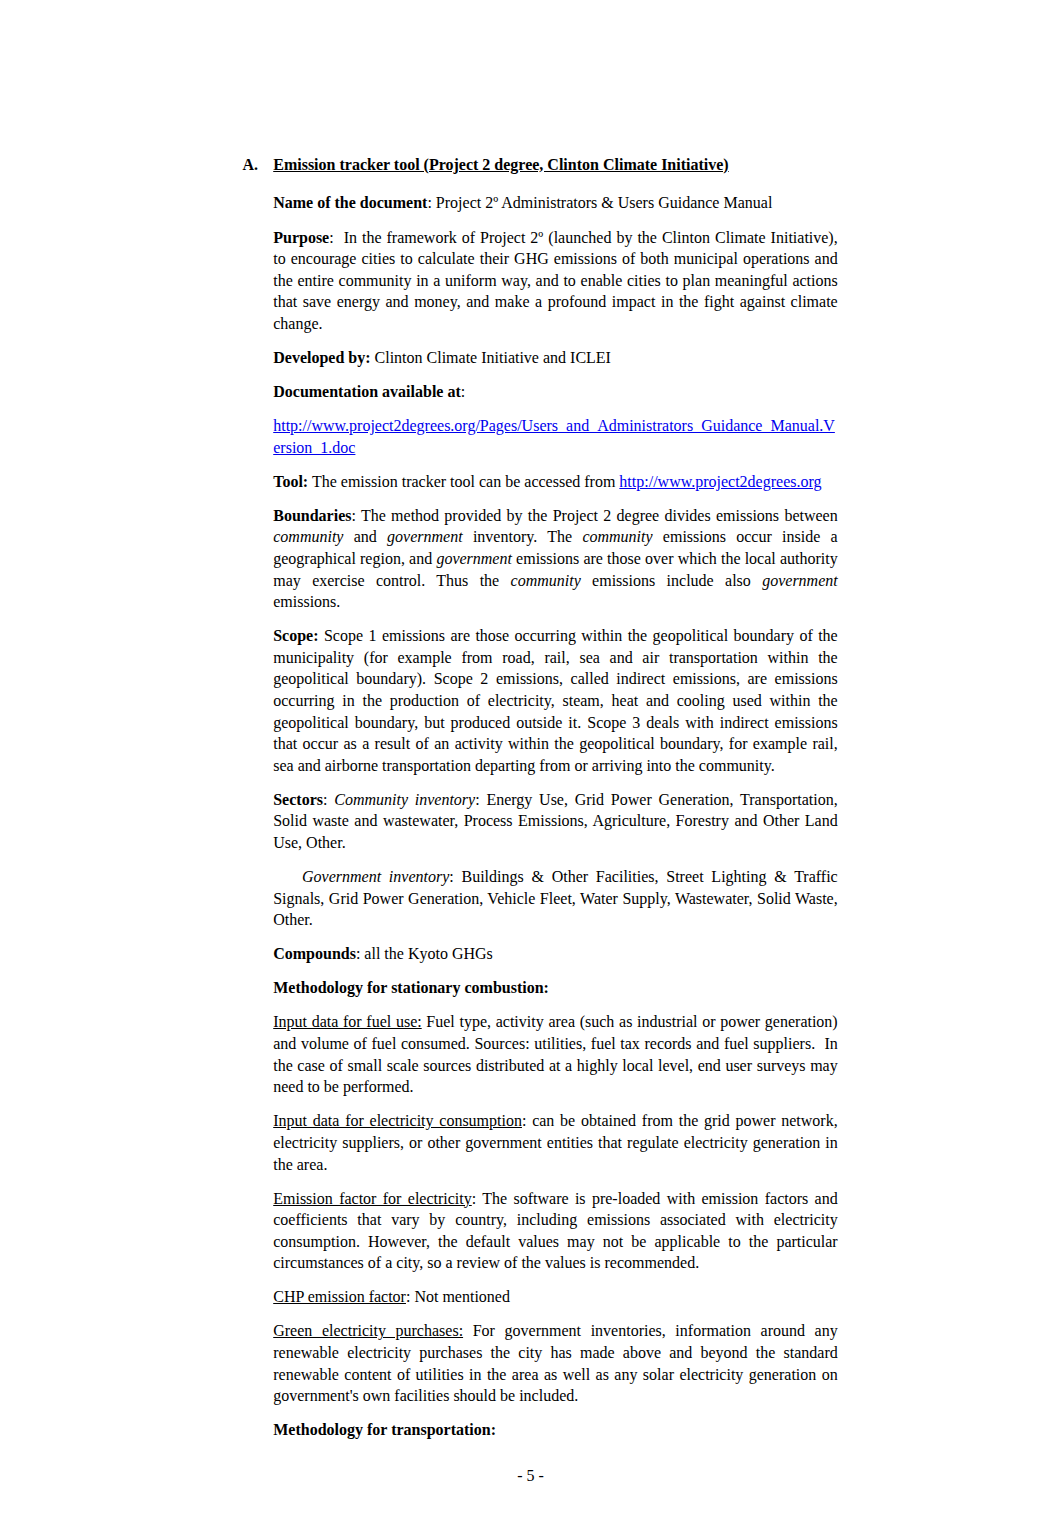A. Emission tracker tool (Project 2 degree, Clinton Climate Initiative)
Name of the document: Project 2º Administrators & Users Guidance Manual
Purpose: In the framework of Project 2º (launched by the Clinton Climate Initiative), to encourage cities to calculate their GHG emissions of both municipal operations and the entire community in a uniform way, and to enable cities to plan meaningful actions that save energy and money, and make a profound impact in the fight against climate change.
Developed by: Clinton Climate Initiative and ICLEI
Documentation available at:
http://www.project2degrees.org/Pages/Users_and_Administrators_Guidance_Manual.Version_1.doc
Tool: The emission tracker tool can be accessed from http://www.project2degrees.org
Boundaries: The method provided by the Project 2 degree divides emissions between community and government inventory. The community emissions occur inside a geographical region, and government emissions are those over which the local authority may exercise control. Thus the community emissions include also government emissions.
Scope: Scope 1 emissions are those occurring within the geopolitical boundary of the municipality (for example from road, rail, sea and air transportation within the geopolitical boundary). Scope 2 emissions, called indirect emissions, are emissions occurring in the production of electricity, steam, heat and cooling used within the geopolitical boundary, but produced outside it. Scope 3 deals with indirect emissions that occur as a result of an activity within the geopolitical boundary, for example rail, sea and airborne transportation departing from or arriving into the community.
Sectors: Community inventory: Energy Use, Grid Power Generation, Transportation, Solid waste and wastewater, Process Emissions, Agriculture, Forestry and Other Land Use, Other.
Government inventory: Buildings & Other Facilities, Street Lighting & Traffic Signals, Grid Power Generation, Vehicle Fleet, Water Supply, Wastewater, Solid Waste, Other.
Compounds: all the Kyoto GHGs
Methodology for stationary combustion:
Input data for fuel use: Fuel type, activity area (such as industrial or power generation) and volume of fuel consumed. Sources: utilities, fuel tax records and fuel suppliers. In the case of small scale sources distributed at a highly local level, end user surveys may need to be performed.
Input data for electricity consumption: can be obtained from the grid power network, electricity suppliers, or other government entities that regulate electricity generation in the area.
Emission factor for electricity: The software is pre-loaded with emission factors and coefficients that vary by country, including emissions associated with electricity consumption. However, the default values may not be applicable to the particular circumstances of a city, so a review of the values is recommended.
CHP emission factor: Not mentioned
Green electricity purchases: For government inventories, information around any renewable electricity purchases the city has made above and beyond the standard renewable content of utilities in the area as well as any solar electricity generation on government's own facilities should be included.
Methodology for transportation:
- 5 -